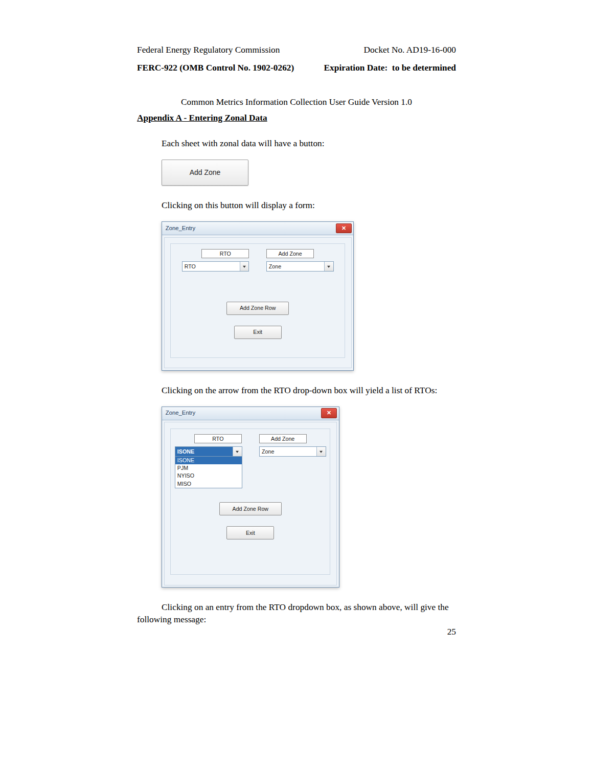| Federal Energy Regulatory Commission | Docket No. AD19-16-000 |
| FERC-922 (OMB Control No. 1902-0262) | Expiration Date: to be determined |
Common Metrics Information Collection User Guide Version 1.0
Appendix A - Entering Zonal Data
Each sheet with zonal data will have a button:
Add Zone
Clicking on this button will display a form:
Zone_Entry ✕
RTO
Add Zone
RTO
Zone
Add Zone Row
Exit
Clicking on the arrow from the RTO drop-down box will yield a list of RTOs:
Zone_Entry ✕
RTO
Add Zone
ISONE
ISONE
PJM
NYISO
MISO
Zone
Add Zone Row
Exit
Clicking on an entry from the RTO dropdown box, as shown above, will give the following message:
25